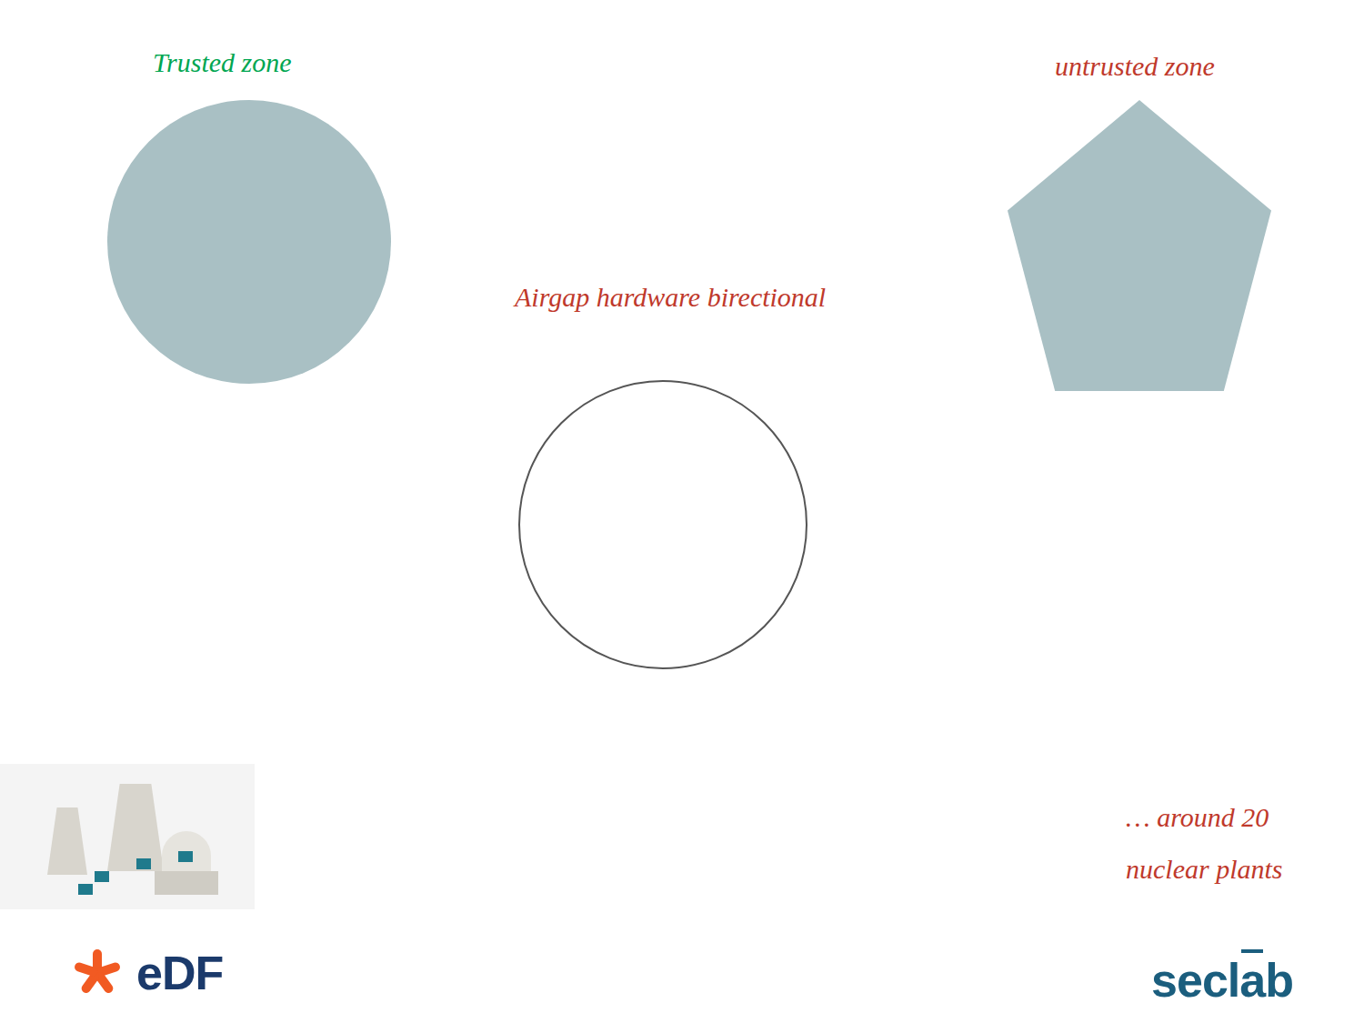Trusted zone
untrusted zone
Airgap hardware birectional
… around 20
nuclear plants
eDF
seclab